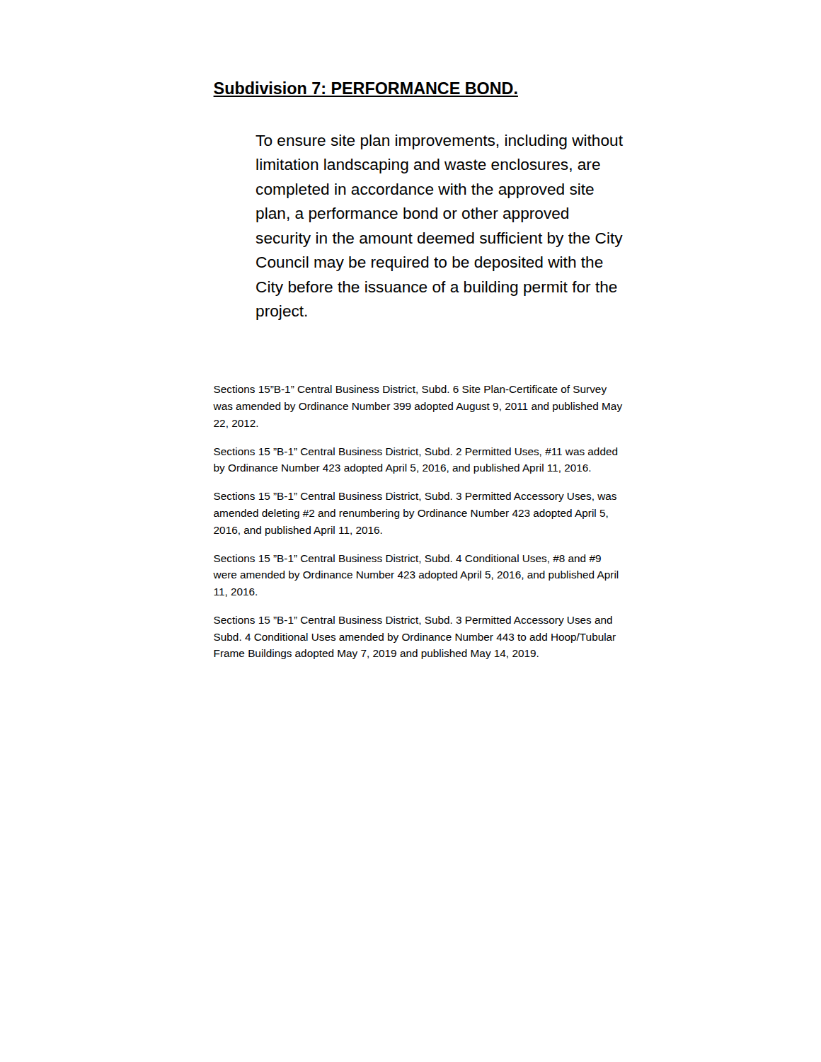Subdivision 7: PERFORMANCE BOND.
To ensure site plan improvements, including without limitation landscaping and waste enclosures, are completed in accordance with the approved site plan, a performance bond or other approved security in the amount deemed sufficient by the City Council may be required to be deposited with the City before the issuance of a building permit for the project.
Sections 15”B-1” Central Business District, Subd. 6 Site Plan-Certificate of Survey was amended by Ordinance Number 399 adopted August 9, 2011 and published May 22, 2012.
Sections 15 ”B-1” Central Business District, Subd. 2 Permitted Uses, #11 was added by Ordinance Number 423 adopted April 5, 2016, and published April 11, 2016.
Sections 15 ”B-1” Central Business District, Subd. 3 Permitted Accessory Uses, was amended deleting #2 and renumbering by Ordinance Number 423 adopted April 5, 2016, and published April 11, 2016.
Sections 15 ”B-1” Central Business District, Subd. 4 Conditional Uses, #8 and #9 were amended by Ordinance Number 423 adopted April 5, 2016, and published April 11, 2016.
Sections 15 ”B-1” Central Business District, Subd. 3 Permitted Accessory Uses and Subd. 4 Conditional Uses amended by Ordinance Number 443 to add Hoop/Tubular Frame Buildings adopted May 7, 2019 and published May 14, 2019.